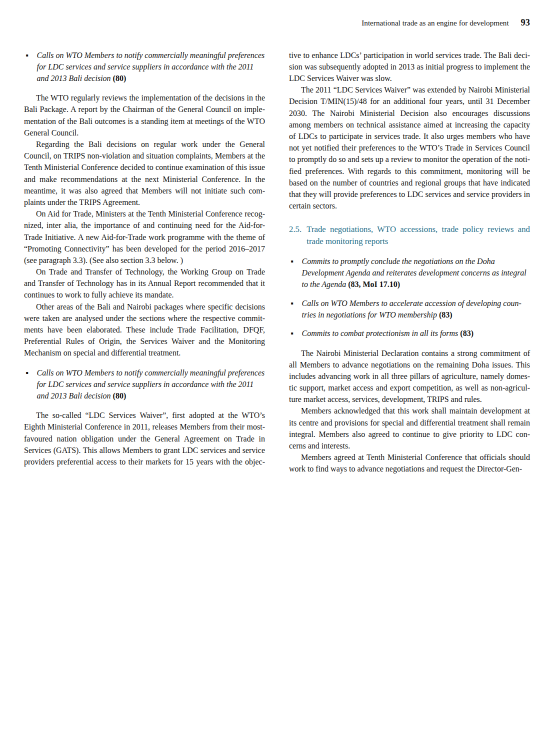International trade as an engine for development 93
Calls on WTO Members to notify commercially meaningful preferences for LDC services and service suppliers in accordance with the 2011 and 2013 Bali decision (80)
The WTO regularly reviews the implementation of the decisions in the Bali Package. A report by the Chairman of the General Council on implementation of the Bali outcomes is a standing item at meetings of the WTO General Council.
Regarding the Bali decisions on regular work under the General Council, on TRIPS non-violation and situation complaints, Members at the Tenth Ministerial Conference decided to continue examination of this issue and make recommendations at the next Ministerial Conference. In the meantime, it was also agreed that Members will not initiate such complaints under the TRIPS Agreement.
On Aid for Trade, Ministers at the Tenth Ministerial Conference recognized, inter alia, the importance of and continuing need for the Aid-for-Trade Initiative. A new Aid-for-Trade work programme with the theme of “Promoting Connectivity” has been developed for the period 2016–2017 (see paragraph 3.3). (See also section 3.3 below. )
On Trade and Transfer of Technology, the Working Group on Trade and Transfer of Technology has in its Annual Report recommended that it continues to work to fully achieve its mandate.
Other areas of the Bali and Nairobi packages where specific decisions were taken are analysed under the sections where the respective commitments have been elaborated. These include Trade Facilitation, DFQF, Preferential Rules of Origin, the Services Waiver and the Monitoring Mechanism on special and differential treatment.
Calls on WTO Members to notify commercially meaningful preferences for LDC services and service suppliers in accordance with the 2011 and 2013 Bali decision (80)
The so-called “LDC Services Waiver”, first adopted at the WTO’s Eighth Ministerial Conference in 2011, releases Members from their most-favoured nation obligation under the General Agreement on Trade in Services (GATS). This allows Members to grant LDC services and service providers preferential access to their markets for 15 years with the objective to enhance LDCs’ participation in world services trade. The Bali decision was subsequently adopted in 2013 as initial progress to implement the LDC Services Waiver was slow.
The 2011 “LDC Services Waiver” was extended by Nairobi Ministerial Decision T/MIN(15)/48 for an additional four years, until 31 December 2030. The Nairobi Ministerial Decision also encourages discussions among members on technical assistance aimed at increasing the capacity of LDCs to participate in services trade. It also urges members who have not yet notified their preferences to the WTO’s Trade in Services Council to promptly do so and sets up a review to monitor the operation of the notified preferences. With regards to this commitment, monitoring will be based on the number of countries and regional groups that have indicated that they will provide preferences to LDC services and service providers in certain sectors.
2.5. Trade negotiations, WTO accessions, trade policy reviews and trade monitoring reports
Commits to promptly conclude the negotiations on the Doha Development Agenda and reiterates development concerns as integral to the Agenda (83, MoI 17.10)
Calls on WTO Members to accelerate accession of developing countries in negotiations for WTO membership (83)
Commits to combat protectionism in all its forms (83)
The Nairobi Ministerial Declaration contains a strong commitment of all Members to advance negotiations on the remaining Doha issues. This includes advancing work in all three pillars of agriculture, namely domestic support, market access and export competition, as well as non-agriculture market access, services, development, TRIPS and rules.
Members acknowledged that this work shall maintain development at its centre and provisions for special and differential treatment shall remain integral. Members also agreed to continue to give priority to LDC concerns and interests.
Members agreed at Tenth Ministerial Conference that officials should work to find ways to advance negotiations and request the Director-Gen-